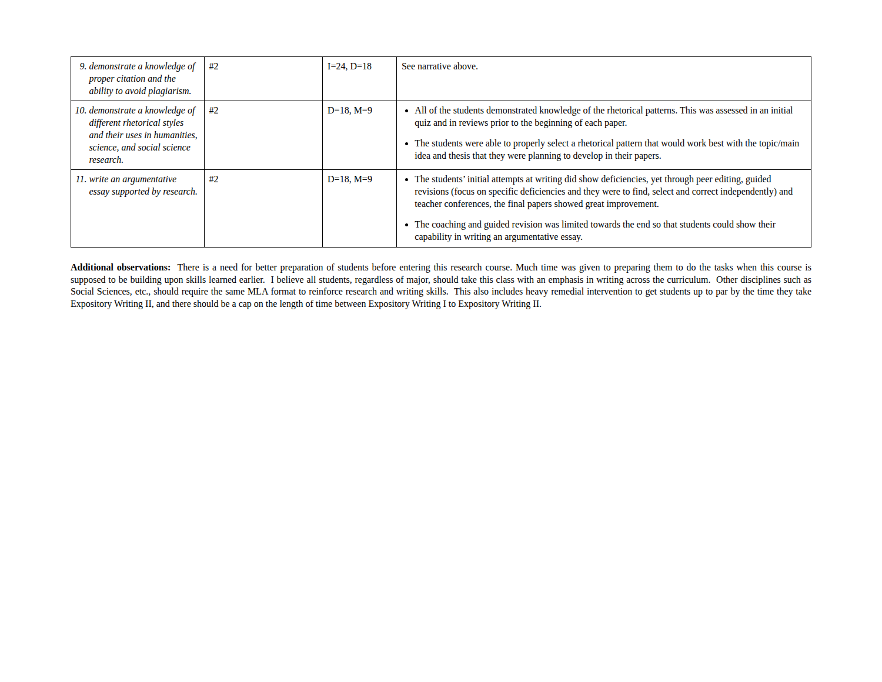| demonstrate a knowledge of proper citation and the ability to avoid plagiarism. | #2 | I=24, D=18 | See narrative above. |
| demonstrate a knowledge of different rhetorical styles and their uses in humanities, science, and social science research. | #2 | D=18, M=9 | All of the students demonstrated knowledge of the rhetorical patterns. This was assessed in an initial quiz and in reviews prior to the beginning of each paper. The students were able to properly select a rhetorical pattern that would work best with the topic/main idea and thesis that they were planning to develop in their papers. |
| write an argumentative essay supported by research. | #2 | D=18, M=9 | The students’ initial attempts at writing did show deficiencies, yet through peer editing, guided revisions (focus on specific deficiencies and they were to find, select and correct independently) and teacher conferences, the final papers showed great improvement. The coaching and guided revision was limited towards the end so that students could show their capability in writing an argumentative essay. |
Additional observations: There is a need for better preparation of students before entering this research course. Much time was given to preparing them to do the tasks when this course is supposed to be building upon skills learned earlier. I believe all students, regardless of major, should take this class with an emphasis in writing across the curriculum. Other disciplines such as Social Sciences, etc., should require the same MLA format to reinforce research and writing skills. This also includes heavy remedial intervention to get students up to par by the time they take Expository Writing II, and there should be a cap on the length of time between Expository Writing I to Expository Writing II.